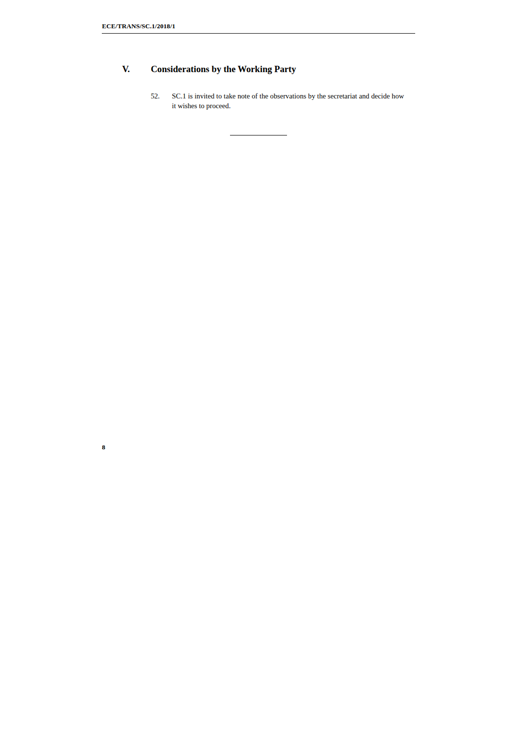ECE/TRANS/SC.1/2018/1
V. Considerations by the Working Party
52. SC.1 is invited to take note of the observations by the secretariat and decide how it wishes to proceed.
8